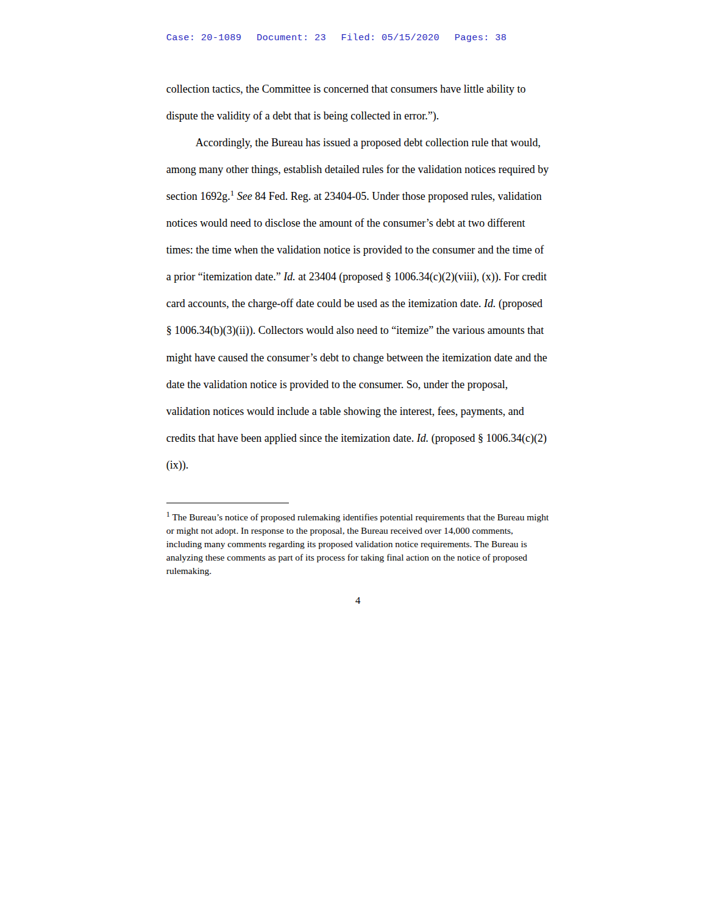Case: 20-1089 Document: 23 Filed: 05/15/2020 Pages: 38
collection tactics, the Committee is concerned that consumers have little ability to dispute the validity of a debt that is being collected in error.”).
Accordingly, the Bureau has issued a proposed debt collection rule that would, among many other things, establish detailed rules for the validation notices required by section 1692g.1 See 84 Fed. Reg. at 23404-05. Under those proposed rules, validation notices would need to disclose the amount of the consumer’s debt at two different times: the time when the validation notice is provided to the consumer and the time of a prior “itemization date.” Id. at 23404 (proposed § 1006.34(c)(2)(viii), (x)). For credit card accounts, the charge-off date could be used as the itemization date. Id. (proposed § 1006.34(b)(3)(ii)). Collectors would also need to “itemize” the various amounts that might have caused the consumer’s debt to change between the itemization date and the date the validation notice is provided to the consumer. So, under the proposal, validation notices would include a table showing the interest, fees, payments, and credits that have been applied since the itemization date. Id. (proposed § 1006.34(c)(2)(ix)).
1 The Bureau’s notice of proposed rulemaking identifies potential requirements that the Bureau might or might not adopt. In response to the proposal, the Bureau received over 14,000 comments, including many comments regarding its proposed validation notice requirements. The Bureau is analyzing these comments as part of its process for taking final action on the notice of proposed rulemaking.
4